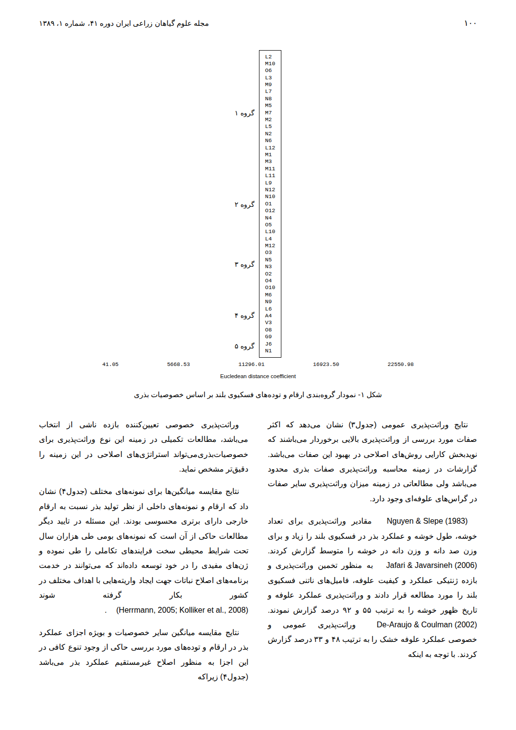۱۰۰ مجله علوم گیاهان زراعی ایران دوره ۴۱، شماره ۱، ۱۳۸۹
| گروه ۱ | L2 M10 O6 L3 M9 L7 N8 M5 M7 M2 L5 N2 N6 L12 M1 M3 M11 L11 L9 N12 N10 O1 O12 N4 O5 L10 L4 M12 O3 N5 N3 O2 O4 O10 M6 N9 L6 A4 V3 O8 G9 J6 N1 |
| گروه ۲ |
| گروه ۳ |
| گروه ۴ |
| گروه ۵ |
41.05 5668.53 11296.01 16923.50 22550.98
Eucledean distance coefficient
شکل ۱- نمودار گروه‌بندی ارقام و توده‌های فسکیوی بلند بر اساس خصوصیات بذری
نتایج وراثت‌پذیری عمومی (جدول۳) نشان می‌دهد که اکثر صفات مورد بررسی از وراثت‌پذیری بالایی برخوردار می‌باشند که نویدبخش کارایی روش‌های اصلاحی در بهبود این صفات می‌باشد. گزارشات در زمینه محاسبه وراثت‌پذیری صفات بذری محدود می‌باشد ولی مطالعاتی در زمینه میزان وراثت‌پذیری سایر صفات در گراس‌های علوفه‌ای وجود دارد.
Nguyen & Slepe (1983) مقادیر وراثت‌پذیری برای تعداد خوشه، طول خوشه و عملکرد بذر در فسکیوی بلند را زیاد و برای وزن صد دانه و وزن دانه در خوشه را متوسط گزارش کردند. Jafari & Javarsineh (2006) به منظور تخمین وراثت‌پذیری و بازده ژنتیکی عملکرد و کیفیت علوفه، فامیل‌های ناتنی فسکیوی بلند را مورد مطالعه قرار دادند و وراثت‌پذیری عملکرد علوفه و تاریخ ظهور خوشه را به ترتیب ۵۵ و ۹۲ درصد گزارش نمودند. De-Araujo & Coulman (2002) وراثت‌پذیری عمومی و خصوصی عملکرد علوفه خشک را به ترتیب ۴۸ و ۳۳ درصد گزارش کردند. با توجه به اینکه
وراثت‌پذیری خصوصی تعیین‌کننده بازده ناشی از انتخاب می‌باشد، مطالعات تکمیلی در زمینه این نوع وراثت‌پذیری برای خصوصیات‌بذری‌می‌تواند استراتژی‌های اصلاحی در این زمینه را دقیق‌تر مشخص نماید.
نتایج مقایسه میانگین‌ها برای نمونه‌های مختلف (جدول۴) نشان داد که ارقام و نمونه‌های داخلی از نظر تولید بذر نسبت به ارقام خارجی دارای برتری محسوسی بودند. این مسئله در تایید دیگر مطالعات حاکی از آن است که نمونه‌های بومی طی هزاران سال تحت شرایط محیطی سخت فرایندهای تکاملی را طی نموده و ژن‌های مفیدی را در خود توسعه داده‌اند که می‌توانند در خدمت برنامه‌های اصلاح نباتات جهت ایجاد واریته‌هایی با اهداف مختلف در کشور بکار گرفته شوند (Herrmann, 2005; Kolliker et al., 2008).
نتایج مقایسه میانگین سایر خصوصیات و بویژه اجزای عملکرد بذر در ارقام و توده‌های مورد بررسی حاکی از وجود تنوع کافی در این اجزا به منظور اصلاح غیرمستقیم عملکرد بذر می‌باشد (جدول۴) زیراکه